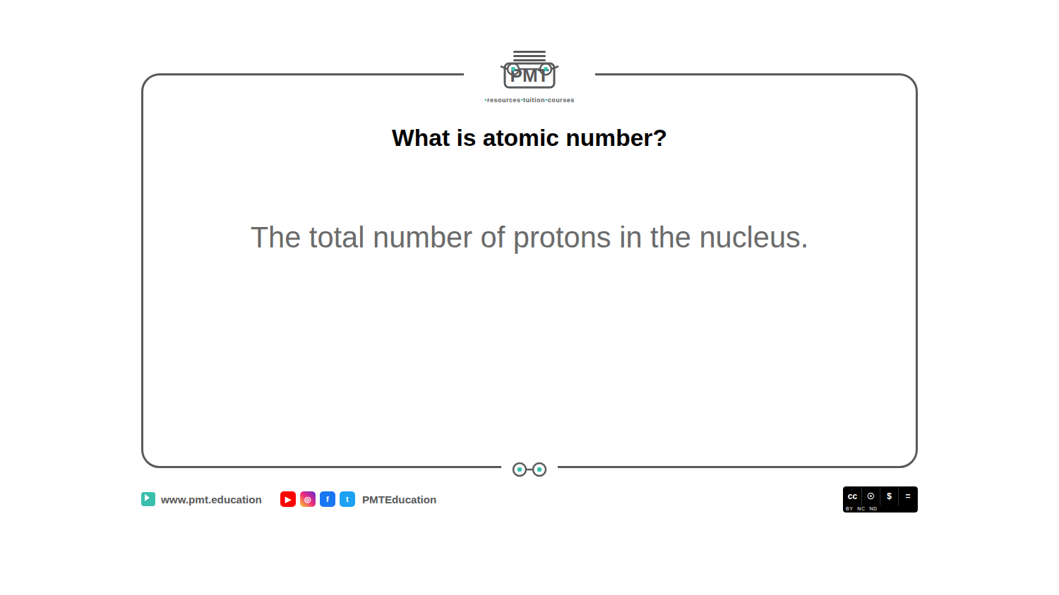PMT
•resources•tuition•courses
What is atomic number?
The total number of protons in the nucleus.
www.pmt.education
▶ ◎ f t PMTEducation
cc ☉ $ =
BY NC ND